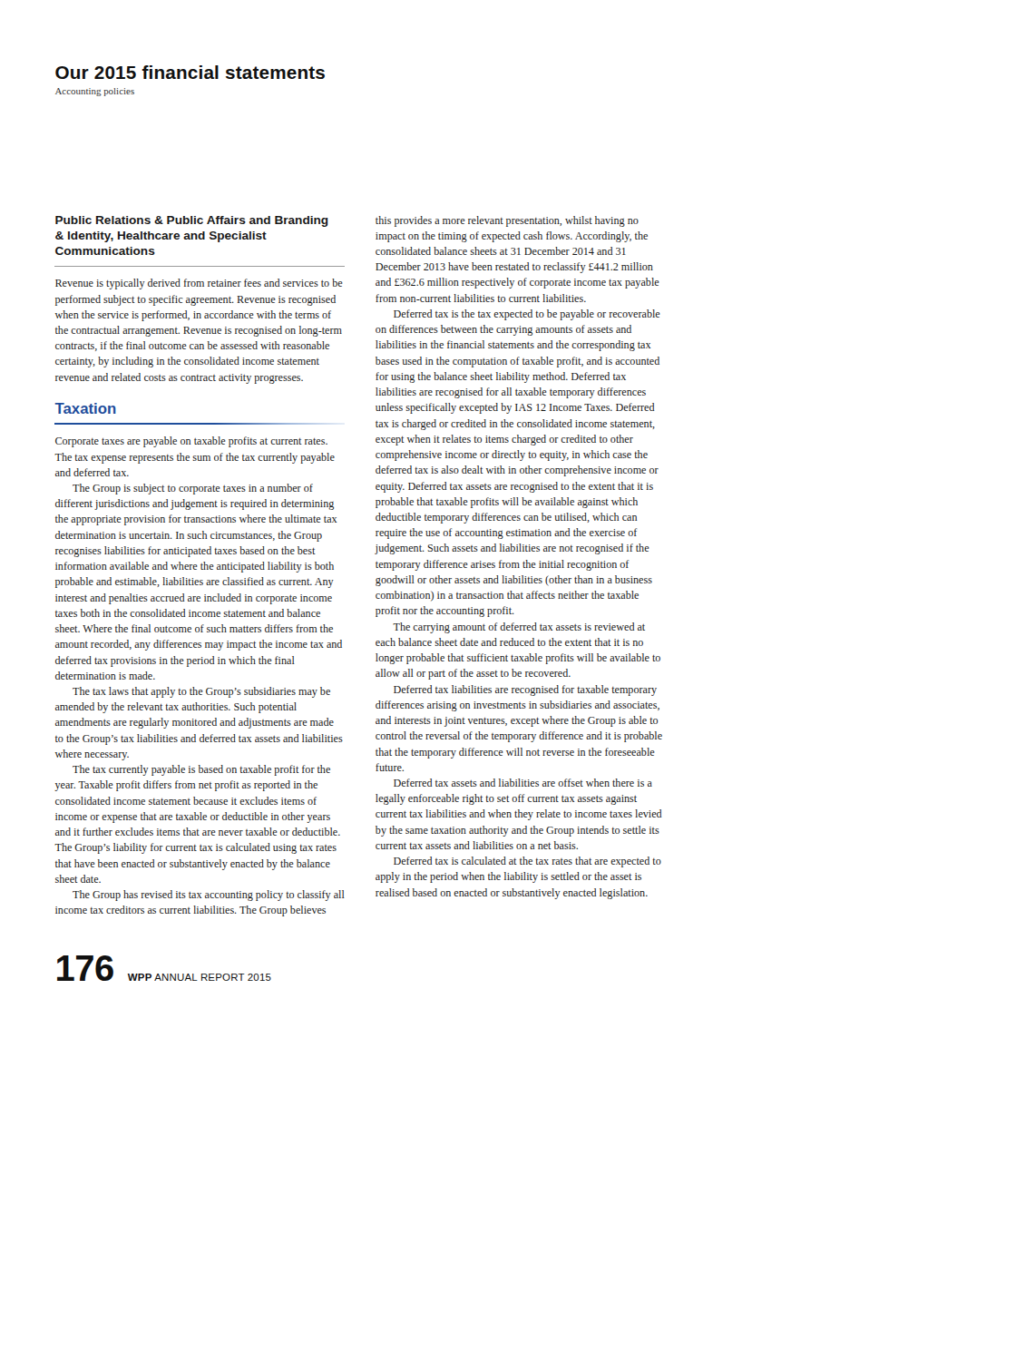Our 2015 financial statements
Accounting policies
Public Relations & Public Affairs and Branding
& Identity, Healthcare and Specialist
Communications
Revenue is typically derived from retainer fees and services to be performed subject to specific agreement. Revenue is recognised when the service is performed, in accordance with the terms of the contractual arrangement. Revenue is recognised on long-term contracts, if the final outcome can be assessed with reasonable certainty, by including in the consolidated income statement revenue and related costs as contract activity progresses.
Taxation
Corporate taxes are payable on taxable profits at current rates. The tax expense represents the sum of the tax currently payable and deferred tax.
The Group is subject to corporate taxes in a number of different jurisdictions and judgement is required in determining the appropriate provision for transactions where the ultimate tax determination is uncertain. In such circumstances, the Group recognises liabilities for anticipated taxes based on the best information available and where the anticipated liability is both probable and estimable, liabilities are classified as current. Any interest and penalties accrued are included in corporate income taxes both in the consolidated income statement and balance sheet. Where the final outcome of such matters differs from the amount recorded, any differences may impact the income tax and deferred tax provisions in the period in which the final determination is made.
The tax laws that apply to the Group’s subsidiaries may be amended by the relevant tax authorities. Such potential amendments are regularly monitored and adjustments are made to the Group’s tax liabilities and deferred tax assets and liabilities where necessary.
The tax currently payable is based on taxable profit for the year. Taxable profit differs from net profit as reported in the consolidated income statement because it excludes items of income or expense that are taxable or deductible in other years and it further excludes items that are never taxable or deductible. The Group’s liability for current tax is calculated using tax rates that have been enacted or substantively enacted by the balance sheet date.
The Group has revised its tax accounting policy to classify all income tax creditors as current liabilities. The Group believes this provides a more relevant presentation, whilst having no impact on the timing of expected cash flows. Accordingly, the consolidated balance sheets at 31 December 2014 and 31 December 2013 have been restated to reclassify £441.2 million and £362.6 million respectively of corporate income tax payable from non-current liabilities to current liabilities.
Deferred tax is the tax expected to be payable or recoverable on differences between the carrying amounts of assets and liabilities in the financial statements and the corresponding tax bases used in the computation of taxable profit, and is accounted for using the balance sheet liability method. Deferred tax liabilities are recognised for all taxable temporary differences unless specifically excepted by IAS 12 Income Taxes. Deferred tax is charged or credited in the consolidated income statement, except when it relates to items charged or credited to other comprehensive income or directly to equity, in which case the deferred tax is also dealt with in other comprehensive income or equity. Deferred tax assets are recognised to the extent that it is probable that taxable profits will be available against which deductible temporary differences can be utilised, which can require the use of accounting estimation and the exercise of judgement. Such assets and liabilities are not recognised if the temporary difference arises from the initial recognition of goodwill or other assets and liabilities (other than in a business combination) in a transaction that affects neither the taxable profit nor the accounting profit.
The carrying amount of deferred tax assets is reviewed at each balance sheet date and reduced to the extent that it is no longer probable that sufficient taxable profits will be available to allow all or part of the asset to be recovered.
Deferred tax liabilities are recognised for taxable temporary differences arising on investments in subsidiaries and associates, and interests in joint ventures, except where the Group is able to control the reversal of the temporary difference and it is probable that the temporary difference will not reverse in the foreseeable future.
Deferred tax assets and liabilities are offset when there is a legally enforceable right to set off current tax assets against current tax liabilities and when they relate to income taxes levied by the same taxation authority and the Group intends to settle its current tax assets and liabilities on a net basis.
Deferred tax is calculated at the tax rates that are expected to apply in the period when the liability is settled or the asset is realised based on enacted or substantively enacted legislation.
176
WPP ANNUAL REPORT 2015